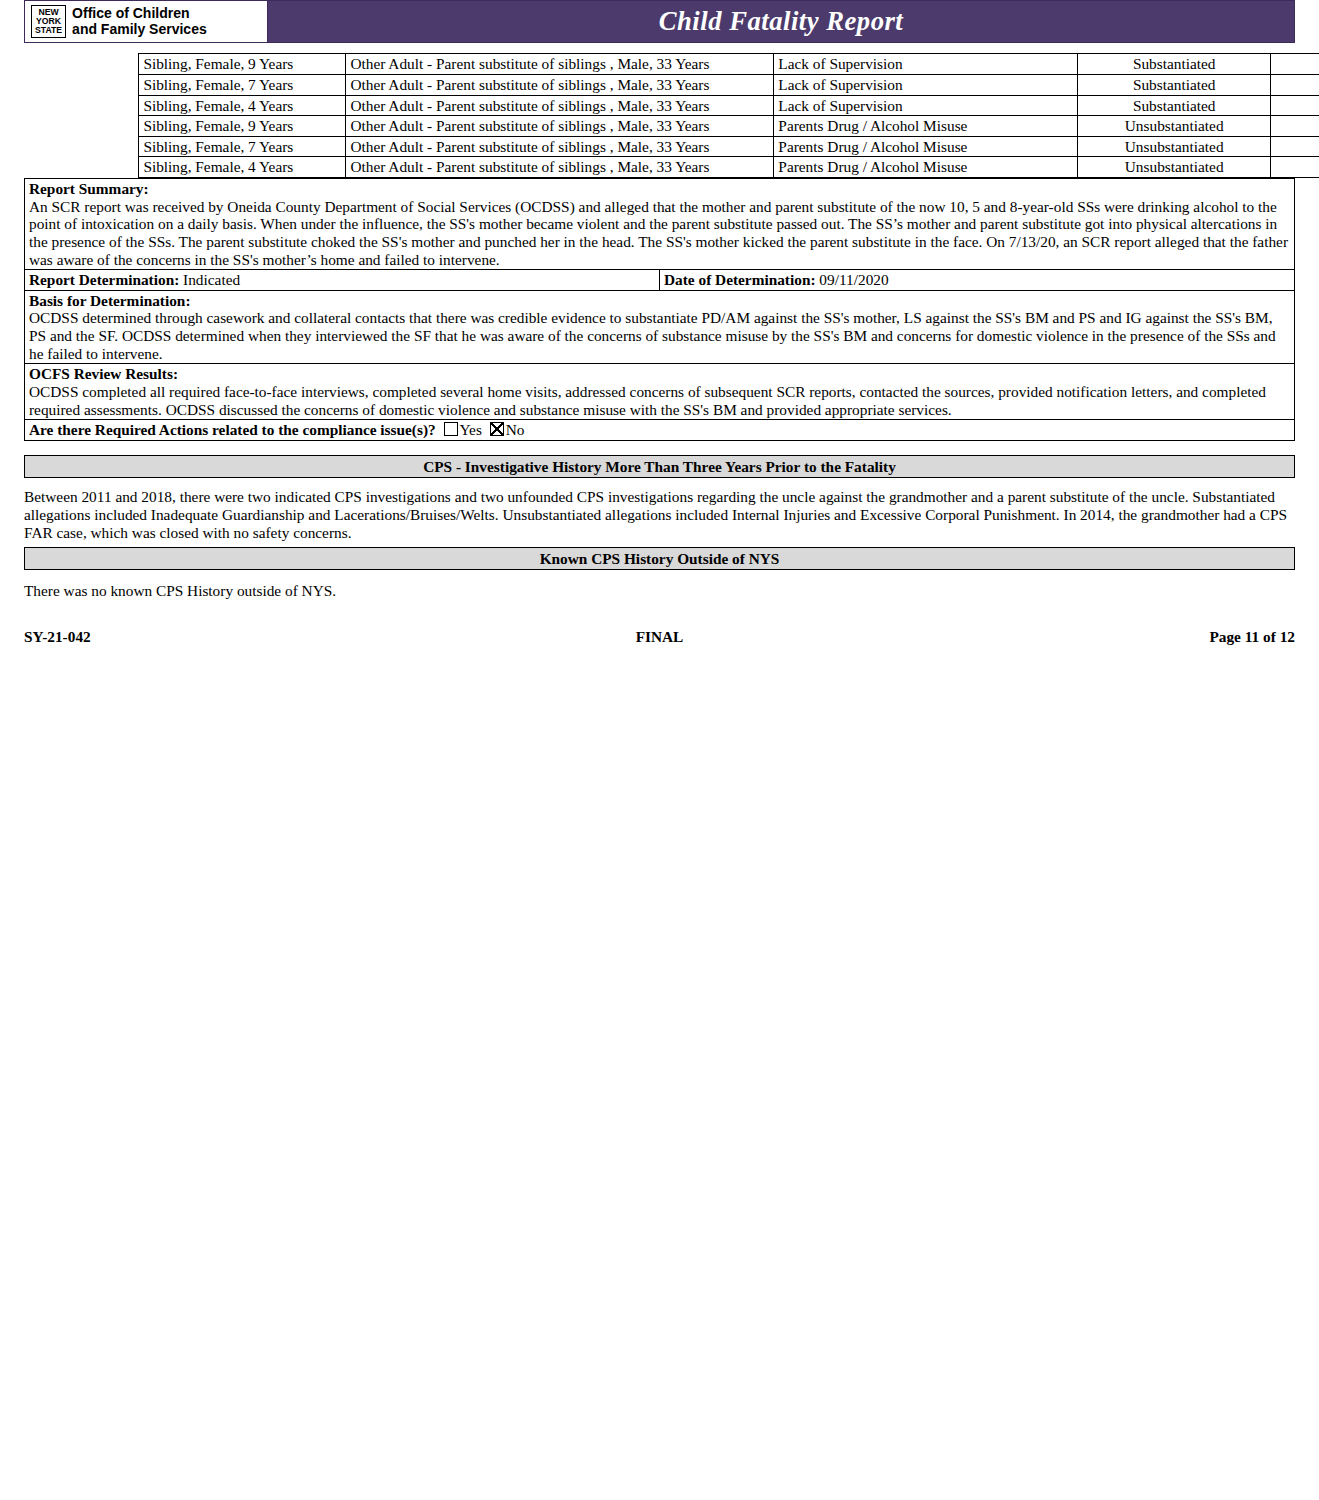NEW
YORK
STATE
Office of Children
and Family Services
Child Fatality Report
| Sibling, Female, 9 Years | Other Adult - Parent substitute of siblings , Male, 33 Years | Lack of Supervision | Substantiated | |
| Sibling, Female, 7 Years | Other Adult - Parent substitute of siblings , Male, 33 Years | Lack of Supervision | Substantiated | |
| Sibling, Female, 4 Years | Other Adult - Parent substitute of siblings , Male, 33 Years | Lack of Supervision | Substantiated | |
| Sibling, Female, 9 Years | Other Adult - Parent substitute of siblings , Male, 33 Years | Parents Drug / Alcohol Misuse | Unsubstantiated | |
| Sibling, Female, 7 Years | Other Adult - Parent substitute of siblings , Male, 33 Years | Parents Drug / Alcohol Misuse | Unsubstantiated | |
| Sibling, Female, 4 Years | Other Adult - Parent substitute of siblings , Male, 33 Years | Parents Drug / Alcohol Misuse | Unsubstantiated | |
Report Summary:
An SCR report was received by Oneida County Department of Social Services (OCDSS) and alleged that the mother and parent substitute of the now 10, 5 and 8-year-old SSs were drinking alcohol to the point of intoxication on a daily basis. When under the influence, the SS's mother became violent and the parent substitute passed out. The SS’s mother and parent substitute got into physical altercations in the presence of the SSs. The parent substitute choked the SS's mother and punched her in the head. The SS's mother kicked the parent substitute in the face. On 7/13/20, an SCR report alleged that the father was aware of the concerns in the SS's mother’s home and failed to intervene.
Report Determination: Indicated
Date of Determination: 09/11/2020
Basis for Determination:
OCDSS determined through casework and collateral contacts that there was credible evidence to substantiate PD/AM against the SS's mother, LS against the SS's BM and PS and IG against the SS's BM, PS and the SF. OCDSS determined when they interviewed the SF that he was aware of the concerns of substance misuse by the SS's BM and concerns for domestic violence in the presence of the SSs and he failed to intervene.
OCFS Review Results:
OCDSS completed all required face-to-face interviews, completed several home visits, addressed concerns of subsequent SCR reports, contacted the sources, provided notification letters, and completed required assessments. OCDSS discussed the concerns of domestic violence and substance misuse with the SS's BM and provided appropriate services.
Are there Required Actions related to the compliance issue(s)? Yes No
CPS - Investigative History More Than Three Years Prior to the Fatality
Between 2011 and 2018, there were two indicated CPS investigations and two unfounded CPS investigations regarding the uncle against the grandmother and a parent substitute of the uncle. Substantiated allegations included Inadequate Guardianship and Lacerations/Bruises/Welts. Unsubstantiated allegations included Internal Injuries and Excessive Corporal Punishment. In 2014, the grandmother had a CPS FAR case, which was closed with no safety concerns.
Known CPS History Outside of NYS
There was no known CPS History outside of NYS.
SY-21-042
FINAL
Page 11 of 12